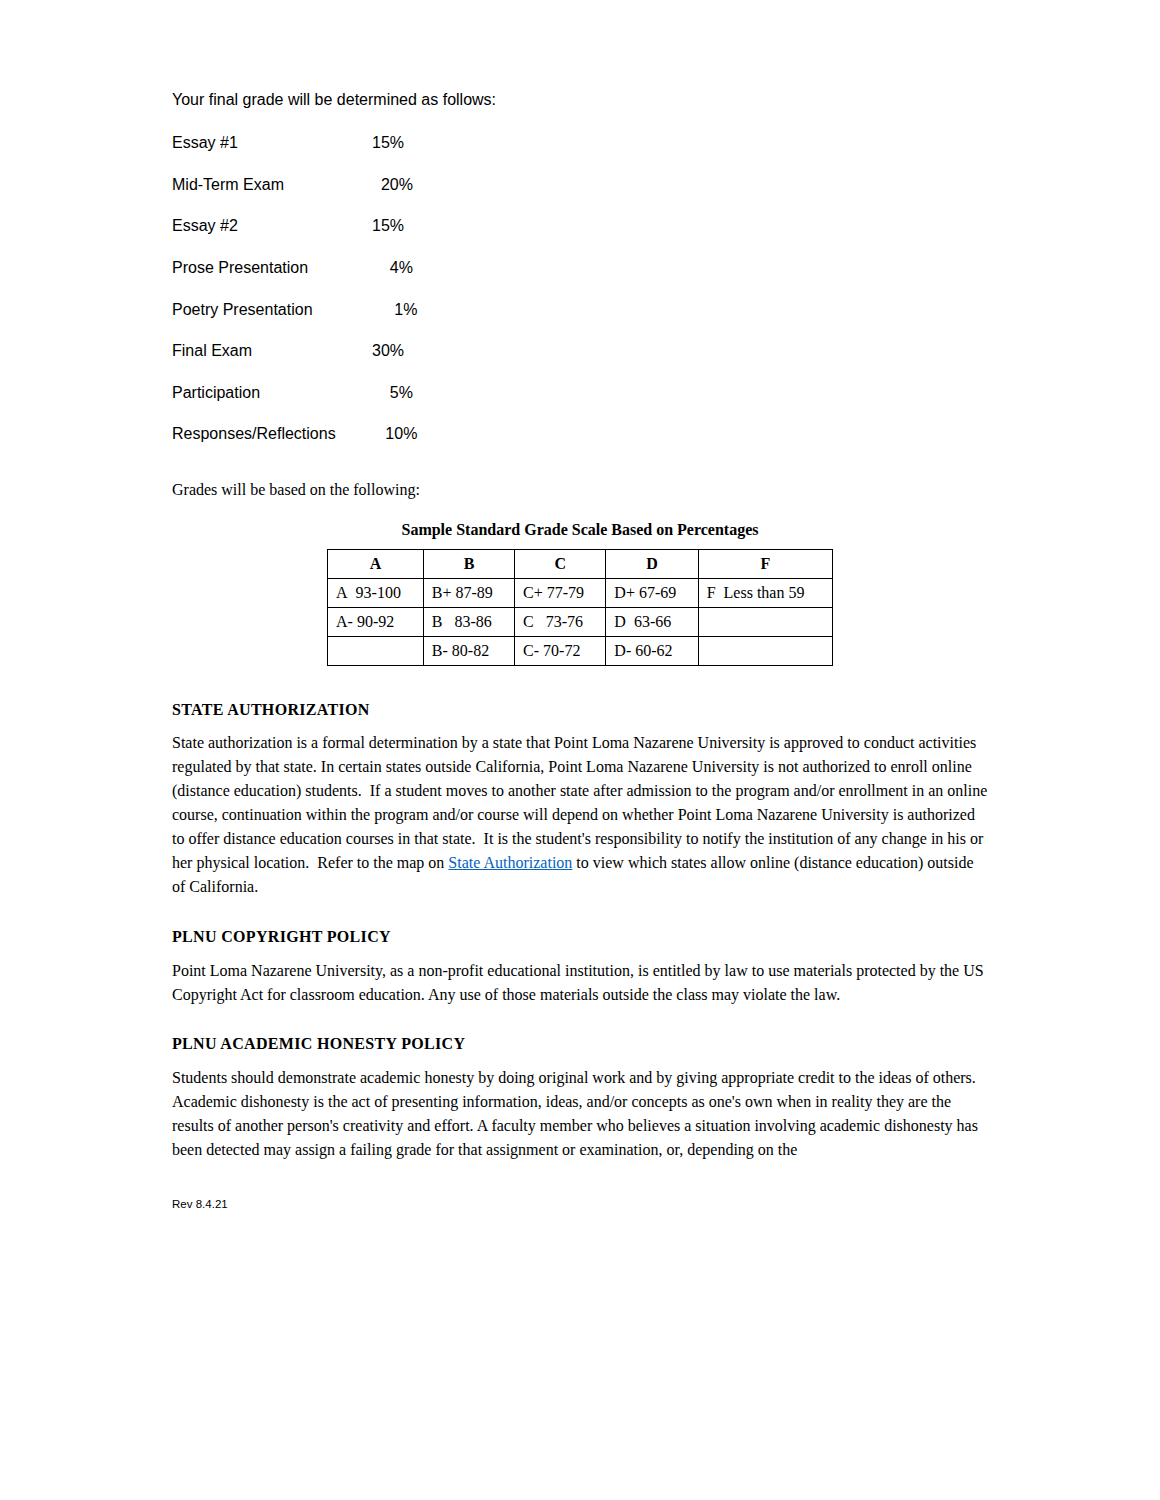Your final grade will be determined as follows:
Essay #115%
Mid-Term Exam 20%
Essay #215%
Prose Presentation 4%
Poetry Presentation 1%
Final Exam 30%
Participation 5%
Responses/Reflections 10%
Grades will be based on the following:
Sample Standard Grade Scale Based on Percentages
| A | B | C | D | F |
| --- | --- | --- | --- | --- |
| A 93-100 | B+ 87-89 | C+ 77-79 | D+ 67-69 | F Less than 59 |
| A- 90-92 | B 83-86 | C 73-76 | D 63-66 | |
| | B- 80-82 | C- 70-72 | D- 60-62 | |
STATE AUTHORIZATION
State authorization is a formal determination by a state that Point Loma Nazarene University is approved to conduct activities regulated by that state. In certain states outside California, Point Loma Nazarene University is not authorized to enroll online (distance education) students. If a student moves to another state after admission to the program and/or enrollment in an online course, continuation within the program and/or course will depend on whether Point Loma Nazarene University is authorized to offer distance education courses in that state. It is the student's responsibility to notify the institution of any change in his or her physical location. Refer to the map on State Authorization to view which states allow online (distance education) outside of California.
PLNU COPYRIGHT POLICY
Point Loma Nazarene University, as a non-profit educational institution, is entitled by law to use materials protected by the US Copyright Act for classroom education. Any use of those materials outside the class may violate the law.
PLNU ACADEMIC HONESTY POLICY
Students should demonstrate academic honesty by doing original work and by giving appropriate credit to the ideas of others. Academic dishonesty is the act of presenting information, ideas, and/or concepts as one's own when in reality they are the results of another person's creativity and effort. A faculty member who believes a situation involving academic dishonesty has been detected may assign a failing grade for that assignment or examination, or, depending on the
Rev 8.4.21